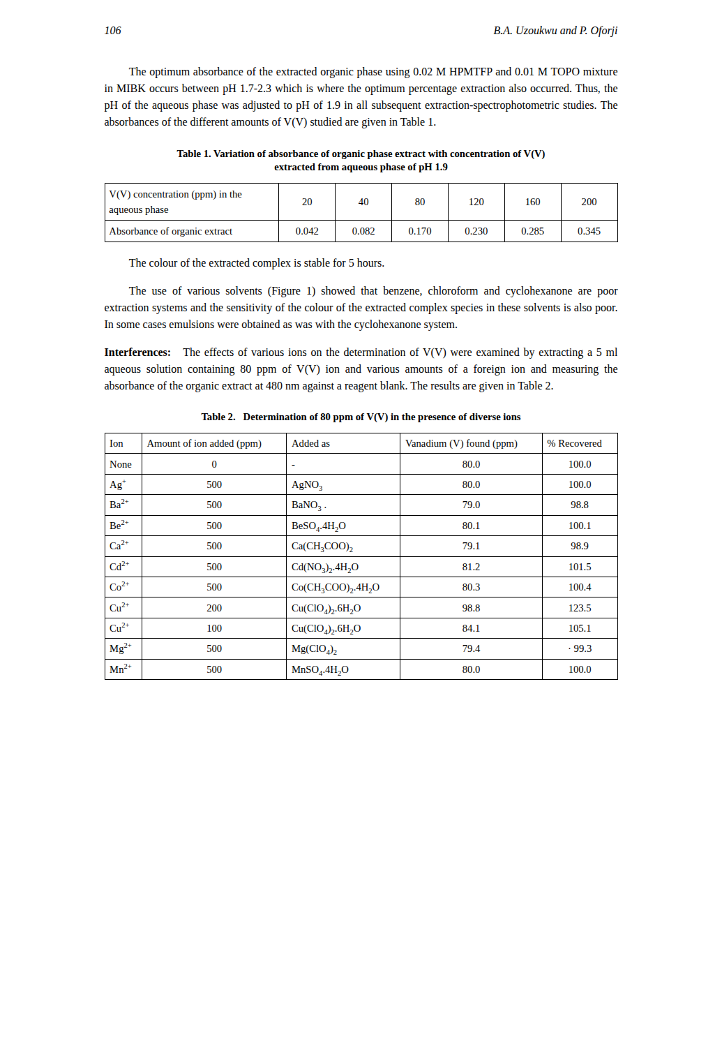106 B.A. Uzoukwu and P. Oforji
The optimum absorbance of the extracted organic phase using 0.02 M HPMTFP and 0.01 M TOPO mixture in MIBK occurs between pH 1.7-2.3 which is where the optimum percentage extraction also occurred. Thus, the pH of the aqueous phase was adjusted to pH of 1.9 in all subsequent extraction-spectrophotometric studies. The absorbances of the different amounts of V(V) studied are given in Table 1.
Table 1. Variation of absorbance of organic phase extract with concentration of V(V) extracted from aqueous phase of pH 1.9
| V(V) concentration (ppm) in the aqueous phase | 20 | 40 | 80 | 120 | 160 | 200 |
| Absorbance of organic extract | 0.042 | 0.082 | 0.170 | 0.230 | 0.285 | 0.345 |
The colour of the extracted complex is stable for 5 hours.
The use of various solvents (Figure 1) showed that benzene, chloroform and cyclohexanone are poor extraction systems and the sensitivity of the colour of the extracted complex species in these solvents is also poor. In some cases emulsions were obtained as was with the cyclohexanone system.
Interferences: The effects of various ions on the determination of V(V) were examined by extracting a 5 ml aqueous solution containing 80 ppm of V(V) ion and various amounts of a foreign ion and measuring the absorbance of the organic extract at 480 nm against a reagent blank. The results are given in Table 2.
Table 2. Determination of 80 ppm of V(V) in the presence of diverse ions
| Ion | Amount of ion added (ppm) | Added as | Vanadium (V) found (ppm) | % Recovered |
| --- | --- | --- | --- | --- |
| None | 0 | - | 80.0 | 100.0 |
| Ag + | 500 | AgNO 3 | 80.0 | 100.0 |
| Ba 2+ | 500 | BaNO 3 . | 79.0 | 98.8 |
| Be 2+ | 500 | BeSO 4 .4H 2 O | 80.1 | 100.1 |
| Ca 2+ | 500 | Ca(CH 3 COO) 2 | 79.1 | 98.9 |
| Cd 2+ | 500 | Cd(NO 3 ) 2 .4H 2 O | 81.2 | 101.5 |
| Co 2+ | 500 | Co(CH 3 COO) 2 .4H 2 O | 80.3 | 100.4 |
| Cu 2+ | 200 | Cu(ClO 4 ) 2 .6H 2 O | 98.8 | 123.5 |
| Cu 2+ | 100 | Cu(ClO 4 ) 2 .6H 2 O | 84.1 | 105.1 |
| Mg 2+ | 500 | Mg(ClO 4 ) 2 | 79.4 | · 99.3 |
| Mn 2+ | 500 | MnSO 4 .4H 2 O | 80.0 | 100.0 |